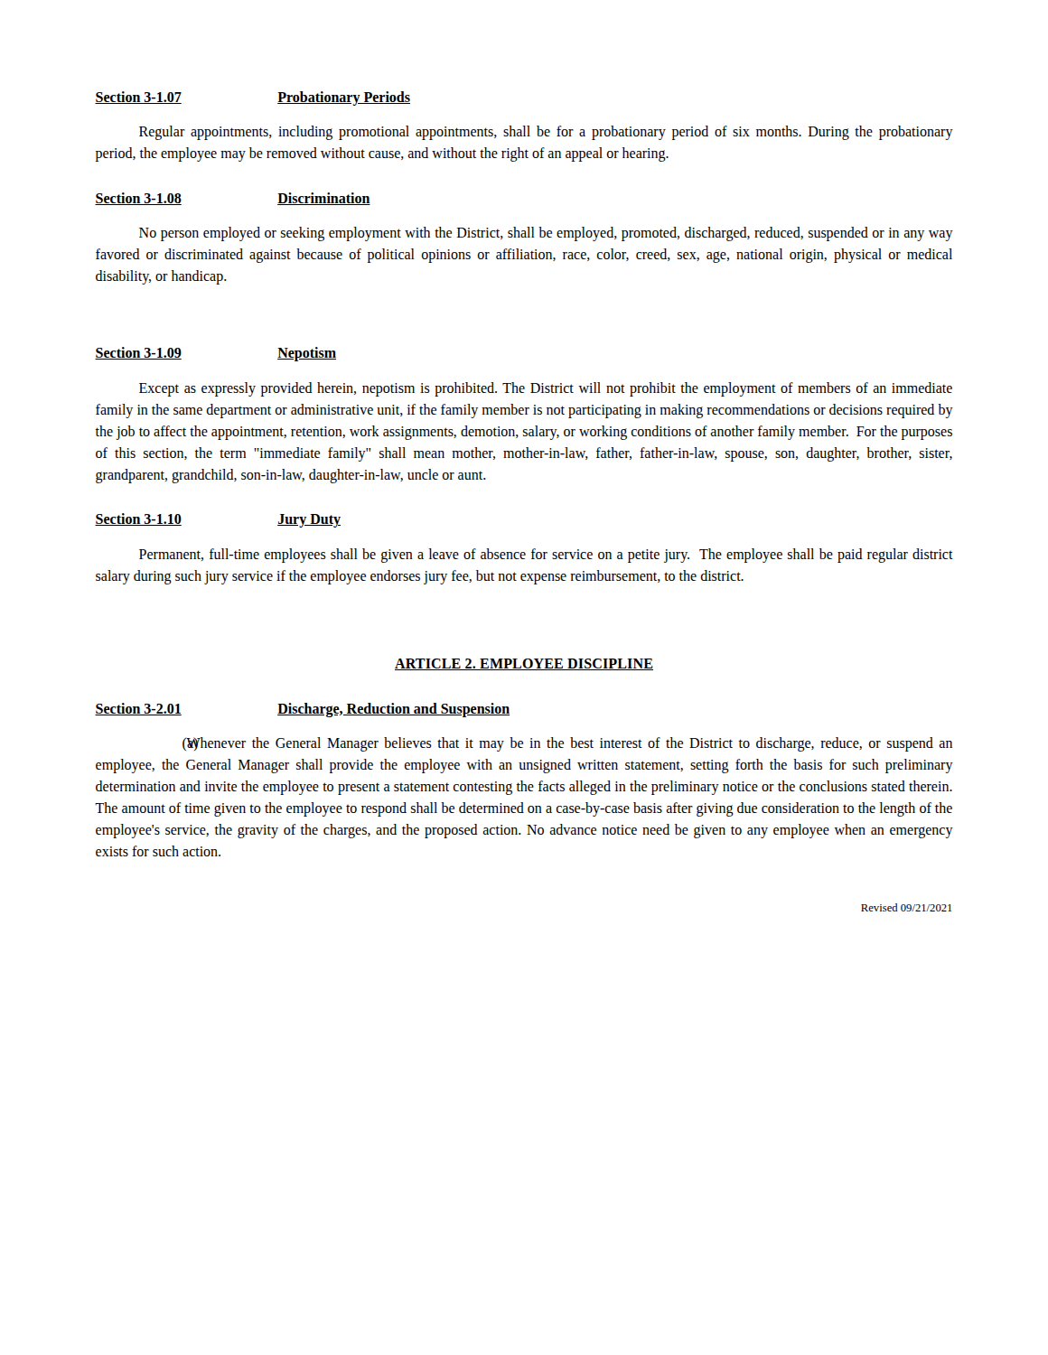Section 3-1.07 Probationary Periods
Regular appointments, including promotional appointments, shall be for a probationary period of six months. During the probationary period, the employee may be removed without cause, and without the right of an appeal or hearing.
Section 3-1.08 Discrimination
No person employed or seeking employment with the District, shall be employed, promoted, discharged, reduced, suspended or in any way favored or discriminated against because of political opinions or affiliation, race, color, creed, sex, age, national origin, physical or medical disability, or handicap.
Section 3-1.09 Nepotism
Except as expressly provided herein, nepotism is prohibited. The District will not prohibit the employment of members of an immediate family in the same department or administrative unit, if the family member is not participating in making recommendations or decisions required by the job to affect the appointment, retention, work assignments, demotion, salary, or working conditions of another family member. For the purposes of this section, the term "immediate family" shall mean mother, mother-in-law, father, father-in-law, spouse, son, daughter, brother, sister, grandparent, grandchild, son-in-law, daughter-in-law, uncle or aunt.
Section 3-1.10 Jury Duty
Permanent, full-time employees shall be given a leave of absence for service on a petite jury. The employee shall be paid regular district salary during such jury service if the employee endorses jury fee, but not expense reimbursement, to the district.
ARTICLE 2. EMPLOYEE DISCIPLINE
Section 3-2.01 Discharge, Reduction and Suspension
(a) Whenever the General Manager believes that it may be in the best interest of the District to discharge, reduce, or suspend an employee, the General Manager shall provide the employee with an unsigned written statement, setting forth the basis for such preliminary determination and invite the employee to present a statement contesting the facts alleged in the preliminary notice or the conclusions stated therein. The amount of time given to the employee to respond shall be determined on a case-by-case basis after giving due consideration to the length of the employee's service, the gravity of the charges, and the proposed action. No advance notice need be given to any employee when an emergency exists for such action.
Revised 09/21/2021